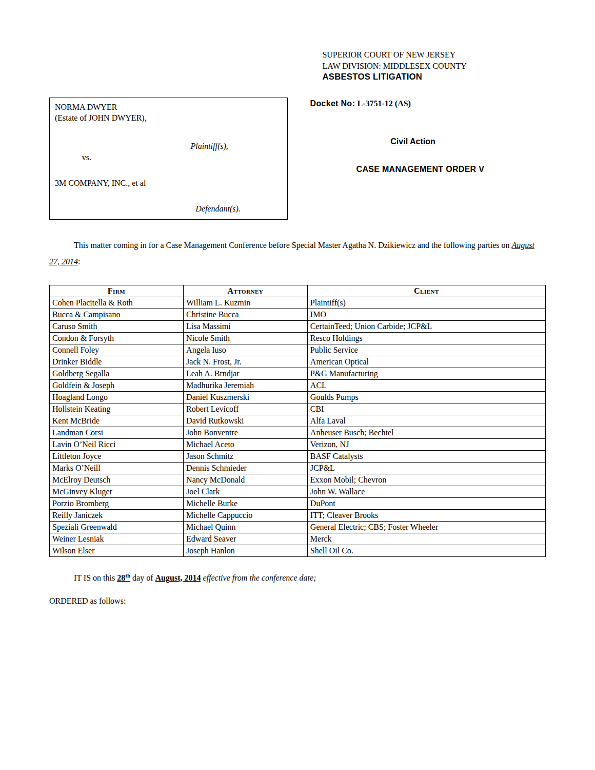SUPERIOR COURT OF NEW JERSEY
LAW DIVISION: MIDDLESEX COUNTY
ASBESTOS LITIGATION
| NORMA DWYER (Estate of JOHN DWYER), Plaintiff(s), vs. 3M COMPANY, INC., et al Defendant(s). | Docket No: L-3751-12 (AS) Civil Action CASE MANAGEMENT ORDER V |
This matter coming in for a Case Management Conference before Special Master Agatha N. Dzikiewicz and the following parties on August 27, 2014:
| Firm | Attorney | Client |
| --- | --- | --- |
| Cohen Placitella & Roth | William L. Kuzmin | Plaintiff(s) |
| Bucca & Campisano | Christine Bucca | IMO |
| Caruso Smith | Lisa Massimi | CertainTeed; Union Carbide; JCP&L |
| Condon & Forsyth | Nicole Smith | Resco Holdings |
| Connell Foley | Angela Iuso | Public Service |
| Drinker Biddle | Jack N. Frost, Jr. | American Optical |
| Goldberg Segalla | Leah A. Brndjar | P&G Manufacturing |
| Goldfein & Joseph | Madhurika Jeremiah | ACL |
| Hoagland Longo | Daniel Kuszmerski | Goulds Pumps |
| Hollstein Keating | Robert Levicoff | CBI |
| Kent McBride | David Rutkowski | Alfa Laval |
| Landman Corsi | John Bonventre | Anheuser Busch; Bechtel |
| Lavin O’Neil Ricci | Michael Aceto | Verizon, NJ |
| Littleton Joyce | Jason Schmitz | BASF Catalysts |
| Marks O’Neill | Dennis Schmieder | JCP&L |
| McElroy Deutsch | Nancy McDonald | Exxon Mobil; Chevron |
| McGinvey Kluger | Joel Clark | John W. Wallace |
| Porzio Bromberg | Michelle Burke | DuPont |
| Reilly Janiczek | Michelle Cappuccio | ITT; Cleaver Brooks |
| Speziali Greenwald | Michael Quinn | General Electric; CBS; Foster Wheeler |
| Weiner Lesniak | Edward Seaver | Merck |
| Wilson Elser | Joseph Hanlon | Shell Oil Co. |
IT IS on this 28th day of August, 2014 effective from the conference date;
ORDERED as follows: